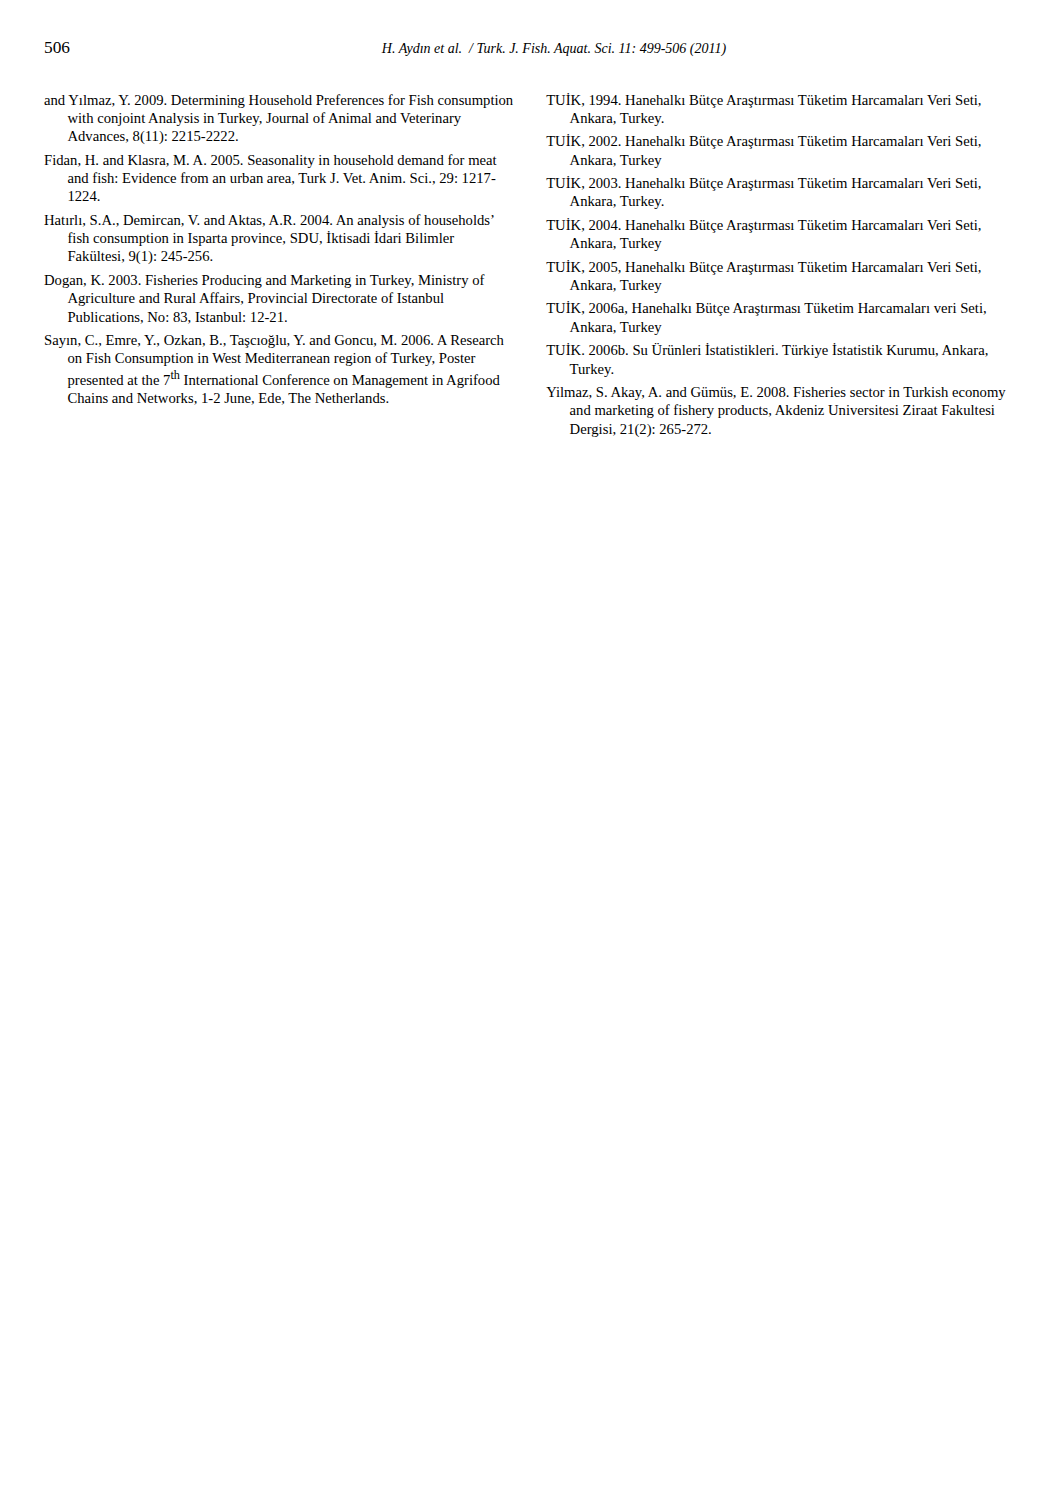506 H. Aydın et al. / Turk. J. Fish. Aquat. Sci. 11: 499-506 (2011)
and Yılmaz, Y. 2009. Determining Household Preferences for Fish consumption with conjoint Analysis in Turkey, Journal of Animal and Veterinary Advances, 8(11): 2215-2222.
Fidan, H. and Klasra, M. A. 2005. Seasonality in household demand for meat and fish: Evidence from an urban area, Turk J. Vet. Anim. Sci., 29: 1217-1224.
Hatırlı, S.A., Demircan, V. and Aktas, A.R. 2004. An analysis of households’ fish consumption in Isparta province, SDU, İktisadi İdari Bilimler Fakültesi, 9(1): 245-256.
Dogan, K. 2003. Fisheries Producing and Marketing in Turkey, Ministry of Agriculture and Rural Affairs, Provincial Directorate of Istanbul Publications, No: 83, Istanbul: 12-21.
Sayın, C., Emre, Y., Ozkan, B., Taşcıoğlu, Y. and Goncu, M. 2006. A Research on Fish Consumption in West Mediterranean region of Turkey, Poster presented at the 7th International Conference on Management in Agrifood Chains and Networks, 1-2 June, Ede, The Netherlands.
TUİK, 1994. Hanehalkı Bütçe Araştırması Tüketim Harcamaları Veri Seti, Ankara, Turkey.
TUİK, 2002. Hanehalkı Bütçe Araştırması Tüketim Harcamaları Veri Seti, Ankara, Turkey
TUİK, 2003. Hanehalkı Bütçe Araştırması Tüketim Harcamaları Veri Seti, Ankara, Turkey.
TUİK, 2004. Hanehalkı Bütçe Araştırması Tüketim Harcamaları Veri Seti, Ankara, Turkey
TUİK, 2005, Hanehalkı Bütçe Araştırması Tüketim Harcamaları Veri Seti, Ankara, Turkey
TUİK, 2006a, Hanehalkı Bütçe Araştırması Tüketim Harcamaları veri Seti, Ankara, Turkey
TUİK. 2006b. Su Ürünleri İstatistikleri. Türkiye İstatistik Kurumu, Ankara, Turkey.
Yilmaz, S. Akay, A. and Gümüs, E. 2008. Fisheries sector in Turkish economy and marketing of fishery products, Akdeniz Universitesi Ziraat Fakultesi Dergisi, 21(2): 265-272.